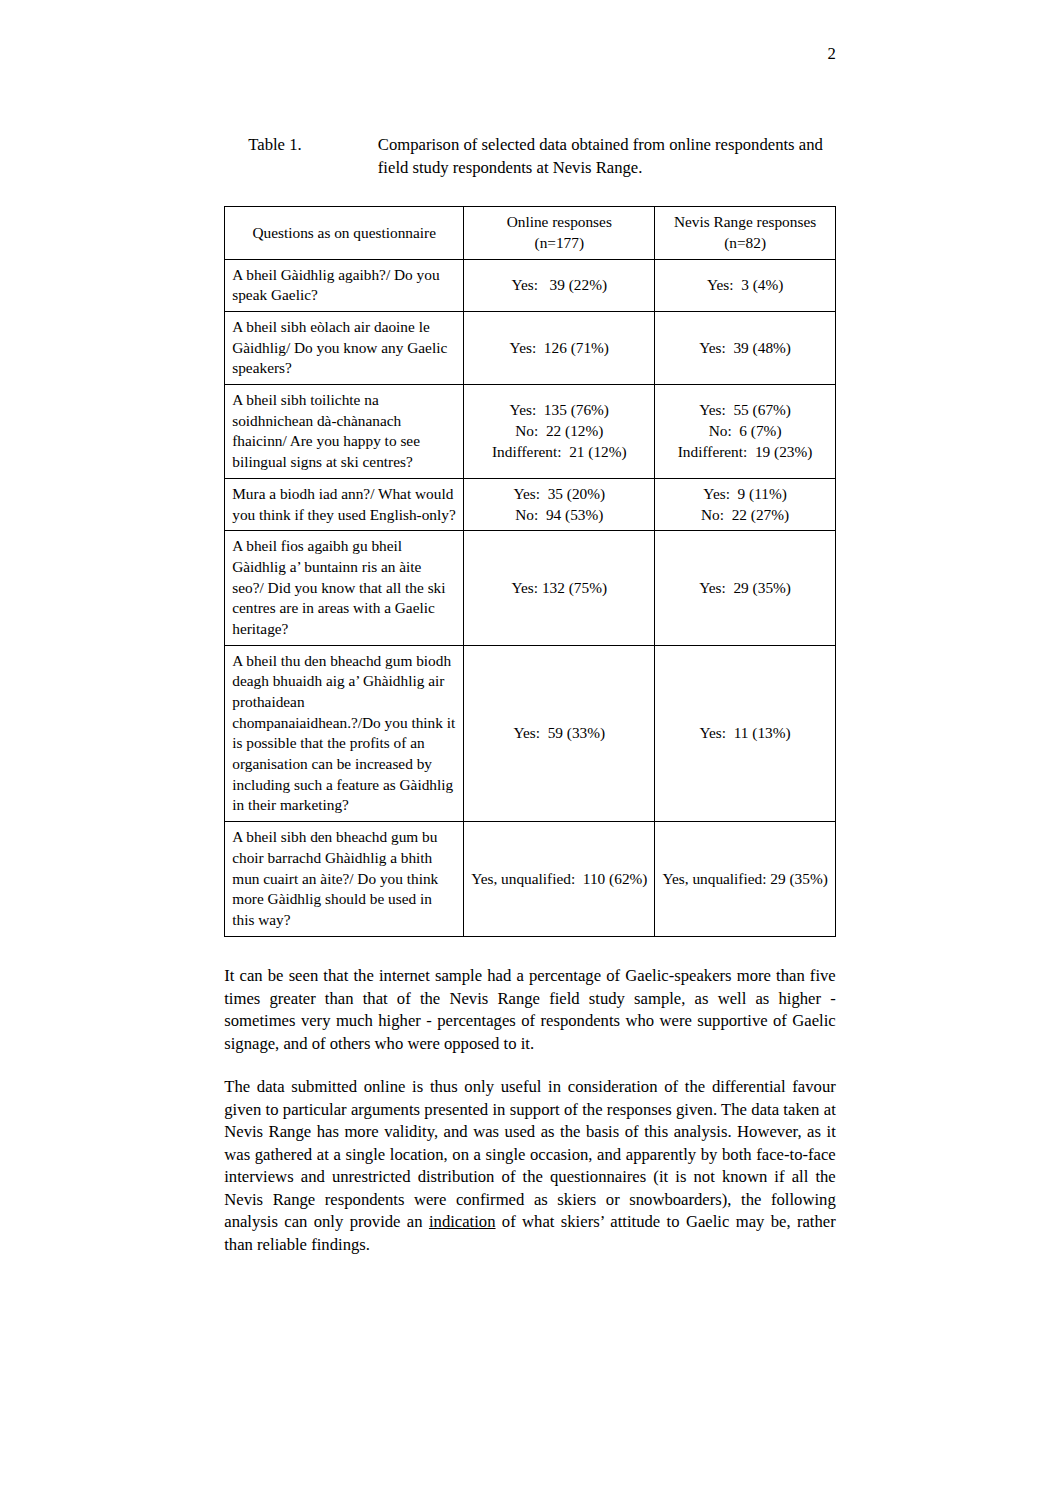2
Table 1.
Comparison of selected data obtained from online respondents and field study respondents at Nevis Range.
| Questions as on questionnaire | Online responses (n=177) | Nevis Range responses (n=82) |
| --- | --- | --- |
| A bheil Gàidhlig agaibh?/ Do you speak Gaelic? | Yes: 39 (22%) | Yes: 3 (4%) |
| A bheil sibh eòlach air daoine le Gàidhlig/ Do you know any Gaelic speakers? | Yes: 126 (71%) | Yes: 39 (48%) |
| A bheil sibh toilichte na soidhnichean dà-chànanach fhaicinn/ Are you happy to see bilingual signs at ski centres? | Yes: 135 (76%) No: 22 (12%) Indifferent: 21 (12%) | Yes: 55 (67%) No: 6 (7%) Indifferent: 19 (23%) |
| Mura a biodh iad ann?/ What would you think if they used English-only? | Yes: 35 (20%) No: 94 (53%) | Yes: 9 (11%) No: 22 (27%) |
| A bheil fios agaibh gu bheil Gàidhlig a’ buntainn ris an àite seo?/ Did you know that all the ski centres are in areas with a Gaelic heritage? | Yes: 132 (75%) | Yes: 29 (35%) |
| A bheil thu den bheachd gum biodh deagh bhuaidh aig a’ Ghàidhlig air prothaidean chompanaiaidhean.?/Do you think it is possible that the profits of an organisation can be increased by including such a feature as Gàidhlig in their marketing? | Yes: 59 (33%) | Yes: 11 (13%) |
| A bheil sibh den bheachd gum bu choir barrachd Ghàidhlig a bhith mun cuairt an àite?/ Do you think more Gàidhlig should be used in this way? | Yes, unqualified: 110 (62%) | Yes, unqualified: 29 (35%) |
It can be seen that the internet sample had a percentage of Gaelic-speakers more than five times greater than that of the Nevis Range field study sample, as well as higher - sometimes very much higher - percentages of respondents who were supportive of Gaelic signage, and of others who were opposed to it.
The data submitted online is thus only useful in consideration of the differential favour given to particular arguments presented in support of the responses given. The data taken at Nevis Range has more validity, and was used as the basis of this analysis. However, as it was gathered at a single location, on a single occasion, and apparently by both face-to-face interviews and unrestricted distribution of the questionnaires (it is not known if all the Nevis Range respondents were confirmed as skiers or snowboarders), the following analysis can only provide an indication of what skiers’ attitude to Gaelic may be, rather than reliable findings.